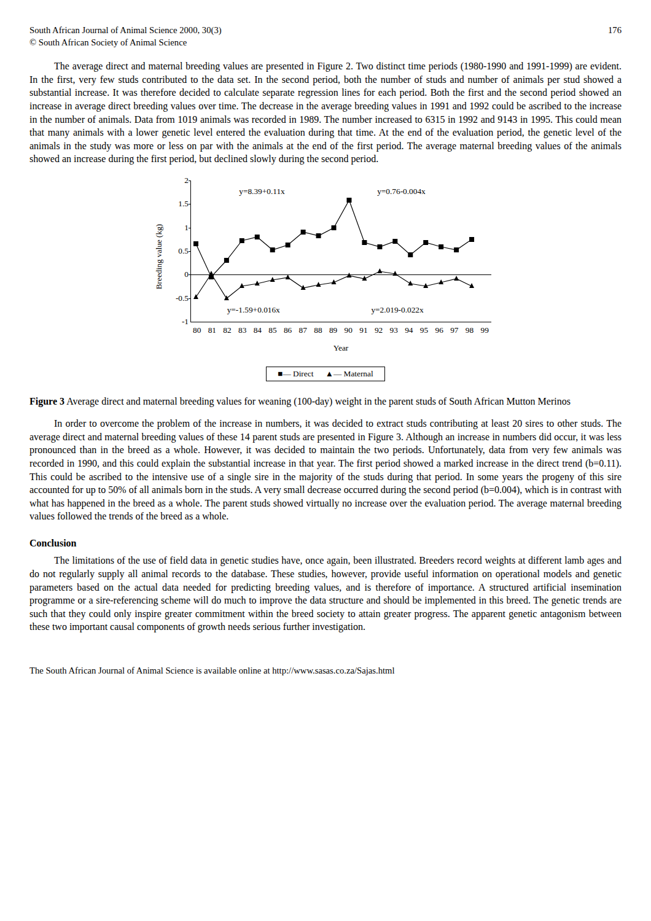South African Journal of Animal Science 2000, 30(3)
176
© South African Society of Animal Science
The average direct and maternal breeding values are presented in Figure 2. Two distinct time periods (1980-1990 and 1991-1999) are evident. In the first, very few studs contributed to the data set. In the second period, both the number of studs and number of animals per stud showed a substantial increase. It was therefore decided to calculate separate regression lines for each period. Both the first and the second period showed an increase in average direct breeding values over time. The decrease in the average breeding values in 1991 and 1992 could be ascribed to the increase in the number of animals. Data from 1019 animals was recorded in 1989. The number increased to 6315 in 1992 and 9143 in 1995. This could mean that many animals with a lower genetic level entered the evaluation during that time. At the end of the evaluation period, the genetic level of the animals in the study was more or less on par with the animals at the end of the first period. The average maternal breeding values of the animals showed an increase during the first period, but declined slowly during the second period.
Breeding value (kg)
2
1.5
1
0.5
0
-0.5
-1
y=8.39+0.11x
y=0.76-0.004x
y=-1.59+0.016x
y=2.019-0.022x
8081828384858687888990919293949596979899
Year
■— Direct ▲— Maternal
Figure 3 Average direct and maternal breeding values for weaning (100-day) weight in the parent studs of South African Mutton Merinos
In order to overcome the problem of the increase in numbers, it was decided to extract studs contributing at least 20 sires to other studs. The average direct and maternal breeding values of these 14 parent studs are presented in Figure 3. Although an increase in numbers did occur, it was less pronounced than in the breed as a whole. However, it was decided to maintain the two periods. Unfortunately, data from very few animals was recorded in 1990, and this could explain the substantial increase in that year. The first period showed a marked increase in the direct trend (b=0.11). This could be ascribed to the intensive use of a single sire in the majority of the studs during that period. In some years the progeny of this sire accounted for up to 50% of all animals born in the studs. A very small decrease occurred during the second period (b=0.004), which is in contrast with what has happened in the breed as a whole. The parent studs showed virtually no increase over the evaluation period. The average maternal breeding values followed the trends of the breed as a whole.
Conclusion
The limitations of the use of field data in genetic studies have, once again, been illustrated. Breeders record weights at different lamb ages and do not regularly supply all animal records to the database. These studies, however, provide useful information on operational models and genetic parameters based on the actual data needed for predicting breeding values, and is therefore of importance. A structured artificial insemination programme or a sire-referencing scheme will do much to improve the data structure and should be implemented in this breed. The genetic trends are such that they could only inspire greater commitment within the breed society to attain greater progress. The apparent genetic antagonism between these two important causal components of growth needs serious further investigation.
The South African Journal of Animal Science is available online at http://www.sasas.co.za/Sajas.html